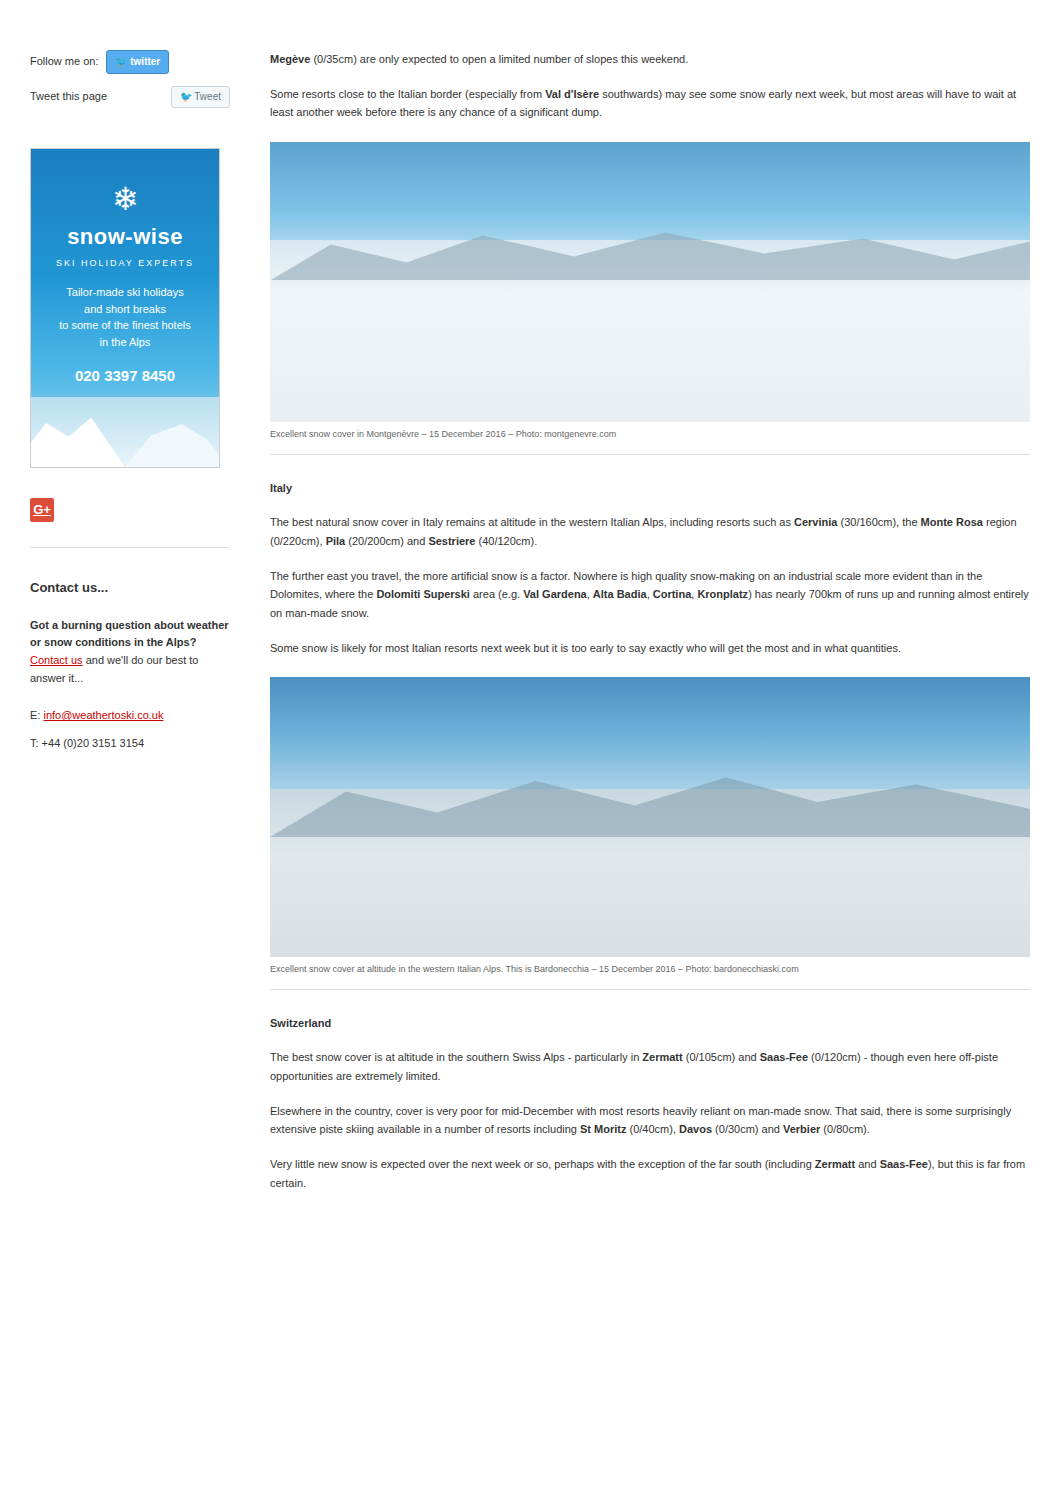Follow me on: 🐦 twitter
Tweet this page 🐦 Tweet
❄
snow-wise
SKI HOLIDAY EXPERTS
Tailor-made ski holidays
and short breaks
to some of the finest hotels
in the Alps
020 3397 8450
G+
Contact us...
Got a burning question about weather or snow conditions in the Alps?
Contact us and we'll do our best to answer it...
E: info@weathertoski.co.uk
T: +44 (0)20 3151 3154
Megève (0/35cm) are only expected to open a limited number of slopes this weekend.
Some resorts close to the Italian border (especially from Val d'Isère southwards) may see some snow early next week, but most areas will have to wait at least another week before there is any chance of a significant dump.
Excellent snow cover in Montgenèvre – 15 December 2016 – Photo: montgenevre.com
Italy
The best natural snow cover in Italy remains at altitude in the western Italian Alps, including resorts such as Cervinia (30/160cm), the Monte Rosa region (0/220cm), Pila (20/200cm) and Sestriere (40/120cm).
The further east you travel, the more artificial snow is a factor. Nowhere is high quality snow-making on an industrial scale more evident than in the Dolomites, where the Dolomiti Superski area (e.g. Val Gardena, Alta Badia, Cortina, Kronplatz) has nearly 700km of runs up and running almost entirely on man-made snow.
Some snow is likely for most Italian resorts next week but it is too early to say exactly who will get the most and in what quantities.
Excellent snow cover at altitude in the western Italian Alps. This is Bardonecchia – 15 December 2016 – Photo: bardonecchiaski.com
Switzerland
The best snow cover is at altitude in the southern Swiss Alps - particularly in Zermatt (0/105cm) and Saas-Fee (0/120cm) - though even here off-piste opportunities are extremely limited.
Elsewhere in the country, cover is very poor for mid-December with most resorts heavily reliant on man-made snow. That said, there is some surprisingly extensive piste skiing available in a number of resorts including St Moritz (0/40cm), Davos (0/30cm) and Verbier (0/80cm).
Very little new snow is expected over the next week or so, perhaps with the exception of the far south (including Zermatt and Saas-Fee), but this is far from certain.